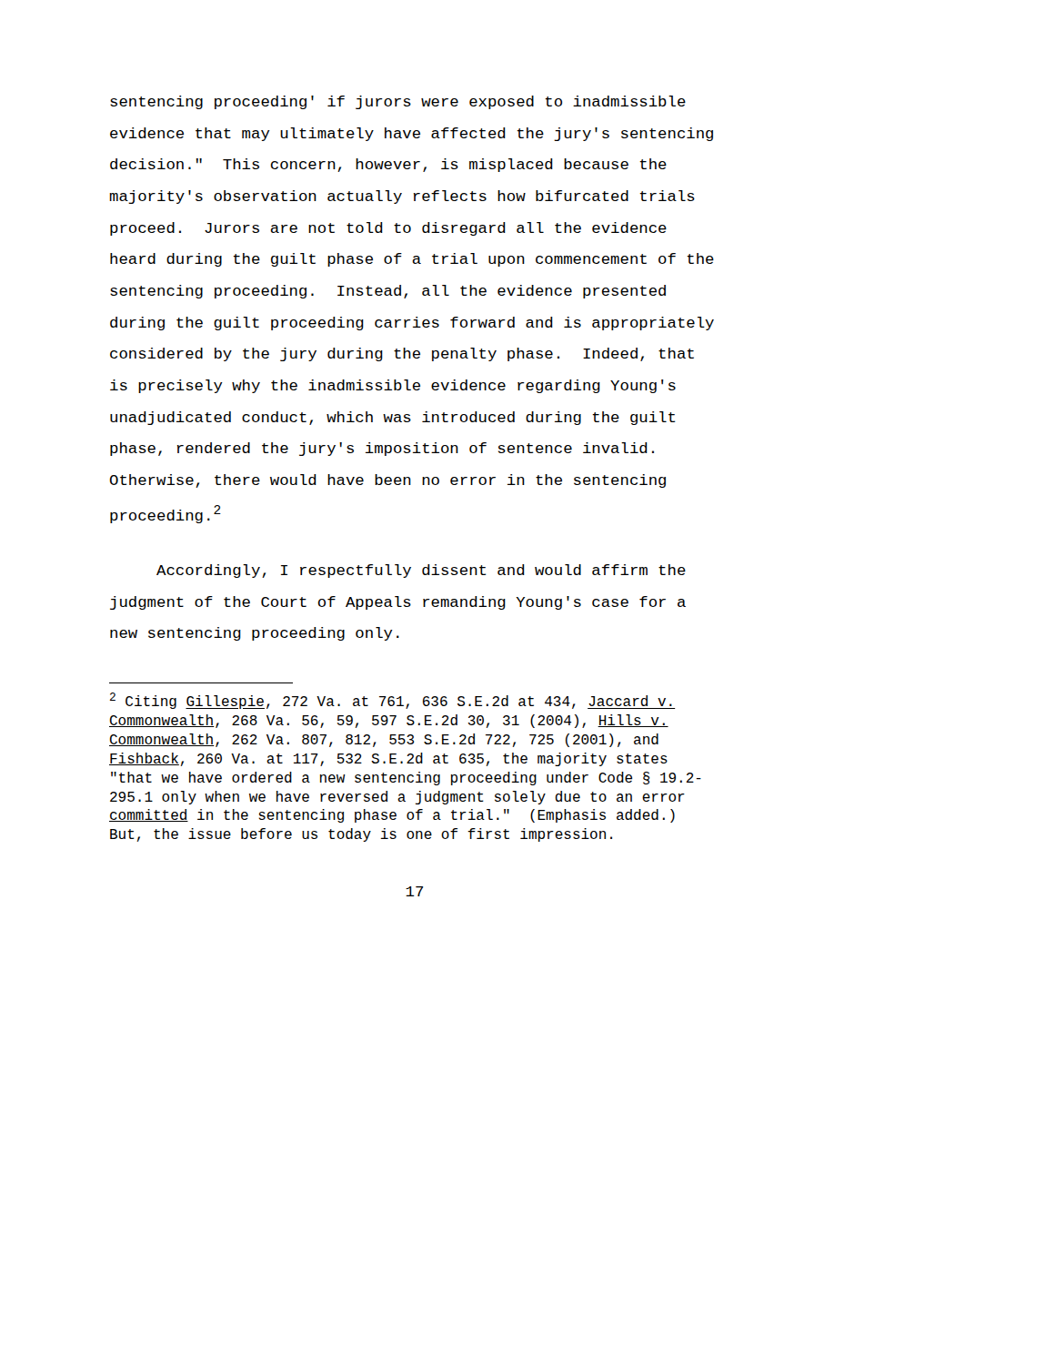sentencing proceeding' if jurors were exposed to inadmissible evidence that may ultimately have affected the jury's sentencing decision." This concern, however, is misplaced because the majority's observation actually reflects how bifurcated trials proceed. Jurors are not told to disregard all the evidence heard during the guilt phase of a trial upon commencement of the sentencing proceeding. Instead, all the evidence presented during the guilt proceeding carries forward and is appropriately considered by the jury during the penalty phase. Indeed, that is precisely why the inadmissible evidence regarding Young's unadjudicated conduct, which was introduced during the guilt phase, rendered the jury's imposition of sentence invalid. Otherwise, there would have been no error in the sentencing proceeding.2
Accordingly, I respectfully dissent and would affirm the judgment of the Court of Appeals remanding Young's case for a new sentencing proceeding only.
2 Citing Gillespie, 272 Va. at 761, 636 S.E.2d at 434, Jaccard v. Commonwealth, 268 Va. 56, 59, 597 S.E.2d 30, 31 (2004), Hills v. Commonwealth, 262 Va. 807, 812, 553 S.E.2d 722, 725 (2001), and Fishback, 260 Va. at 117, 532 S.E.2d at 635, the majority states "that we have ordered a new sentencing proceeding under Code § 19.2-295.1 only when we have reversed a judgment solely due to an error committed in the sentencing phase of a trial." (Emphasis added.) But, the issue before us today is one of first impression.
17